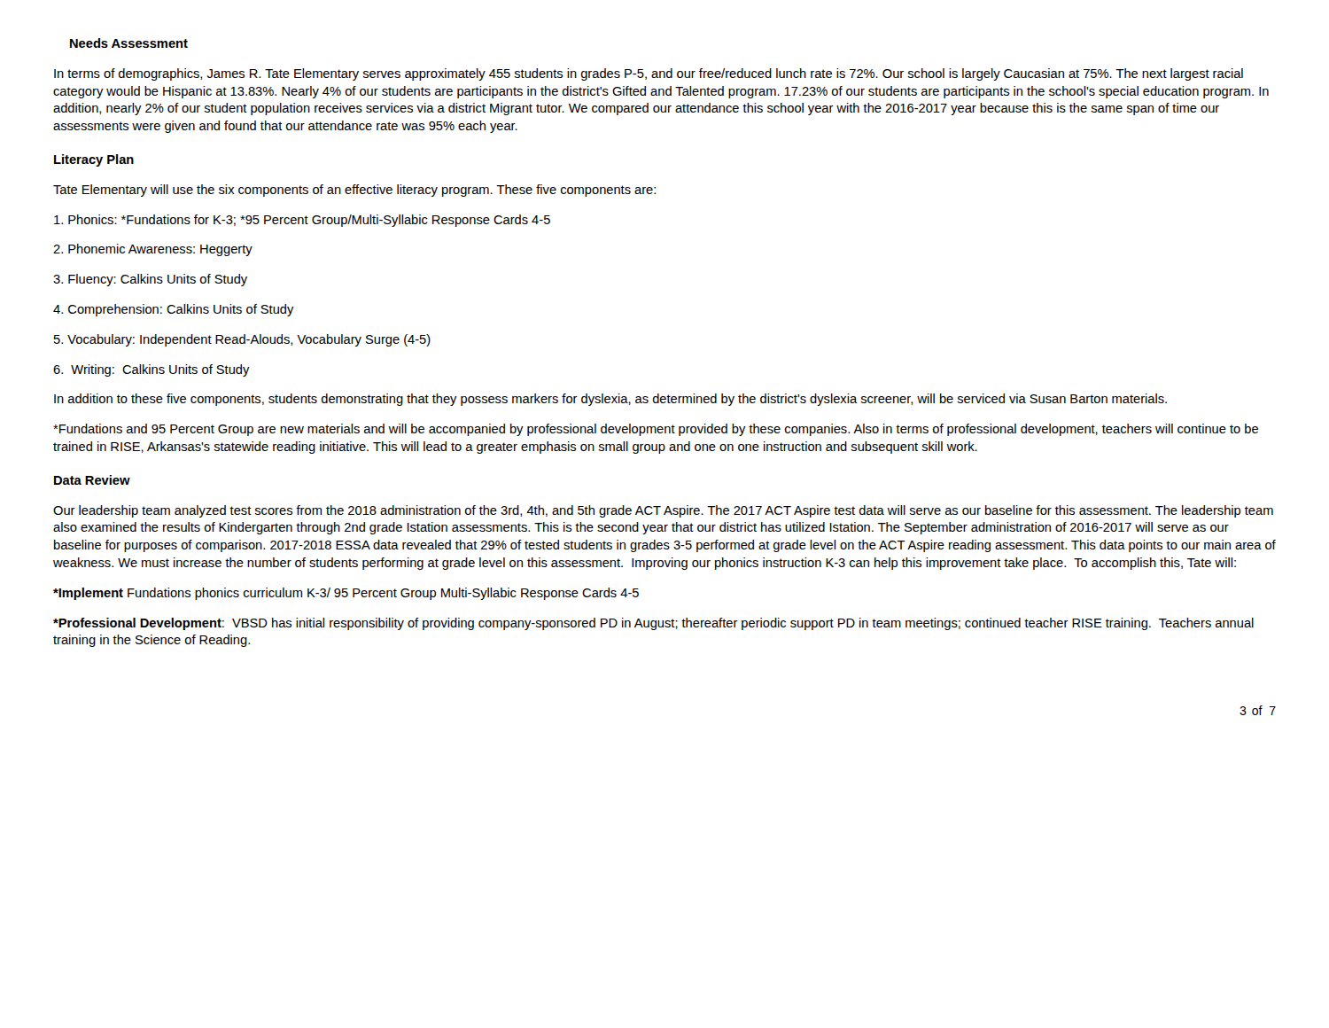Needs Assessment
In terms of demographics, James R. Tate Elementary serves approximately 455 students in grades P-5, and our free/reduced lunch rate is 72%. Our school is largely Caucasian at 75%. The next largest racial category would be Hispanic at 13.83%. Nearly 4% of our students are participants in the district's Gifted and Talented program. 17.23% of our students are participants in the school's special education program. In addition, nearly 2% of our student population receives services via a district Migrant tutor. We compared our attendance this school year with the 2016-2017 year because this is the same span of time our assessments were given and found that our attendance rate was 95% each year.
Literacy Plan
Tate Elementary will use the six components of an effective literacy program. These five components are:
1. Phonics: *Fundations for K-3; *95 Percent Group/Multi-Syllabic Response Cards 4-5
2. Phonemic Awareness: Heggerty
3. Fluency: Calkins Units of Study
4. Comprehension: Calkins Units of Study
5. Vocabulary: Independent Read-Alouds, Vocabulary Surge (4-5)
6. Writing: Calkins Units of Study
In addition to these five components, students demonstrating that they possess markers for dyslexia, as determined by the district's dyslexia screener, will be serviced via Susan Barton materials.
*Fundations and 95 Percent Group are new materials and will be accompanied by professional development provided by these companies. Also in terms of professional development, teachers will continue to be trained in RISE, Arkansas's statewide reading initiative. This will lead to a greater emphasis on small group and one on one instruction and subsequent skill work.
Data Review
Our leadership team analyzed test scores from the 2018 administration of the 3rd, 4th, and 5th grade ACT Aspire. The 2017 ACT Aspire test data will serve as our baseline for this assessment. The leadership team also examined the results of Kindergarten through 2nd grade Istation assessments. This is the second year that our district has utilized Istation. The September administration of 2016-2017 will serve as our baseline for purposes of comparison. 2017-2018 ESSA data revealed that 29% of tested students in grades 3-5 performed at grade level on the ACT Aspire reading assessment. This data points to our main area of weakness. We must increase the number of students performing at grade level on this assessment. Improving our phonics instruction K-3 can help this improvement take place. To accomplish this, Tate will:
*Implement Fundations phonics curriculum K-3/ 95 Percent Group Multi-Syllabic Response Cards 4-5
*Professional Development: VBSD has initial responsibility of providing company-sponsored PD in August; thereafter periodic support PD in team meetings; continued teacher RISE training. Teachers annual training in the Science of Reading.
3of 7